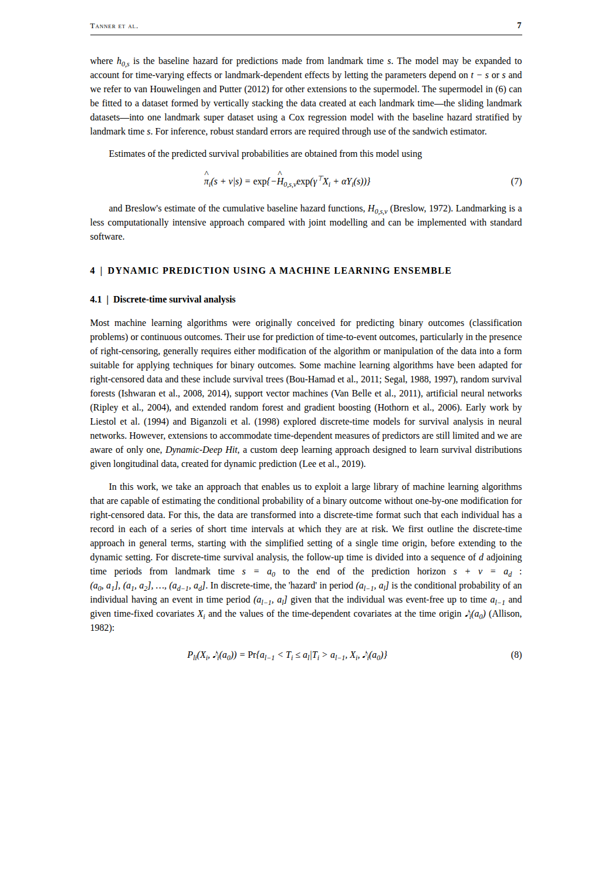Tanner et al. 7
where h0,s is the baseline hazard for predictions made from landmark time s. The model may be expanded to account for time-varying effects or landmark-dependent effects by letting the parameters depend on t − s or s and we refer to van Houwelingen and Putter (2012) for other extensions to the supermodel. The supermodel in (6) can be fitted to a dataset formed by vertically stacking the data created at each landmark time—the sliding landmark datasets—into one landmark super dataset using a Cox regression model with the baseline hazard stratified by landmark time s. For inference, robust standard errors are required through use of the sandwich estimator.
Estimates of the predicted survival probabilities are obtained from this model using
πi(s + v|s) = exp{−H0,s,vexp(γ⊤Xi + αYi(s))} (7)
and Breslow's estimate of the cumulative baseline hazard functions, H0,s,v (Breslow, 1972). Landmarking is a less computationally intensive approach compared with joint modelling and can be implemented with standard software.
4|DYNAMIC PREDICTION USING A MACHINE LEARNING ENSEMBLE
4.1|Discrete-time survival analysis
Most machine learning algorithms were originally conceived for predicting binary outcomes (classification problems) or continuous outcomes. Their use for prediction of time-to-event outcomes, particularly in the presence of right-censoring, generally requires either modification of the algorithm or manipulation of the data into a form suitable for applying techniques for binary outcomes. Some machine learning algorithms have been adapted for right-censored data and these include survival trees (Bou-Hamad et al., 2011; Segal, 1988, 1997), random survival forests (Ishwaran et al., 2008, 2014), support vector machines (Van Belle et al., 2011), artificial neural networks (Ripley et al., 2004), and extended random forest and gradient boosting (Hothorn et al., 2006). Early work by Liestol et al. (1994) and Biganzoli et al. (1998) explored discrete-time models for survival analysis in neural networks. However, extensions to accommodate time-dependent measures of predictors are still limited and we are aware of only one, Dynamic-Deep Hit, a custom deep learning approach designed to learn survival distributions given longitudinal data, created for dynamic prediction (Lee et al., 2019).
In this work, we take an approach that enables us to exploit a large library of machine learning algorithms that are capable of estimating the conditional probability of a binary outcome without one-by-one modification for right-censored data. For this, the data are transformed into a discrete-time format such that each individual has a record in each of a series of short time intervals at which they are at risk. We first outline the discrete-time approach in general terms, starting with the simplified setting of a single time origin, before extending to the dynamic setting. For discrete-time survival analysis, the follow-up time is divided into a sequence of d adjoining time periods from landmark time s = a0 to the end of the prediction horizon s + v = ad : (a0, a1], (a1, a2], …, (ad−1, ad]. In discrete-time, the 'hazard' in period (al−1, al] is the conditional probability of an individual having an event in time period (al−1, al] given that the individual was event-free up to time al−1 and given time-fixed covariates Xi and the values of the time-dependent covariates at the time origin 𝅘𝅥𝅮i(a0) (Allison, 1982):
Pli(Xi, 𝅘𝅥𝅮i(a0)) = Pr{al−1 < Ti ≤ al|Ti > al−1, Xi, 𝅘𝅥𝅮i(a0)} (8)